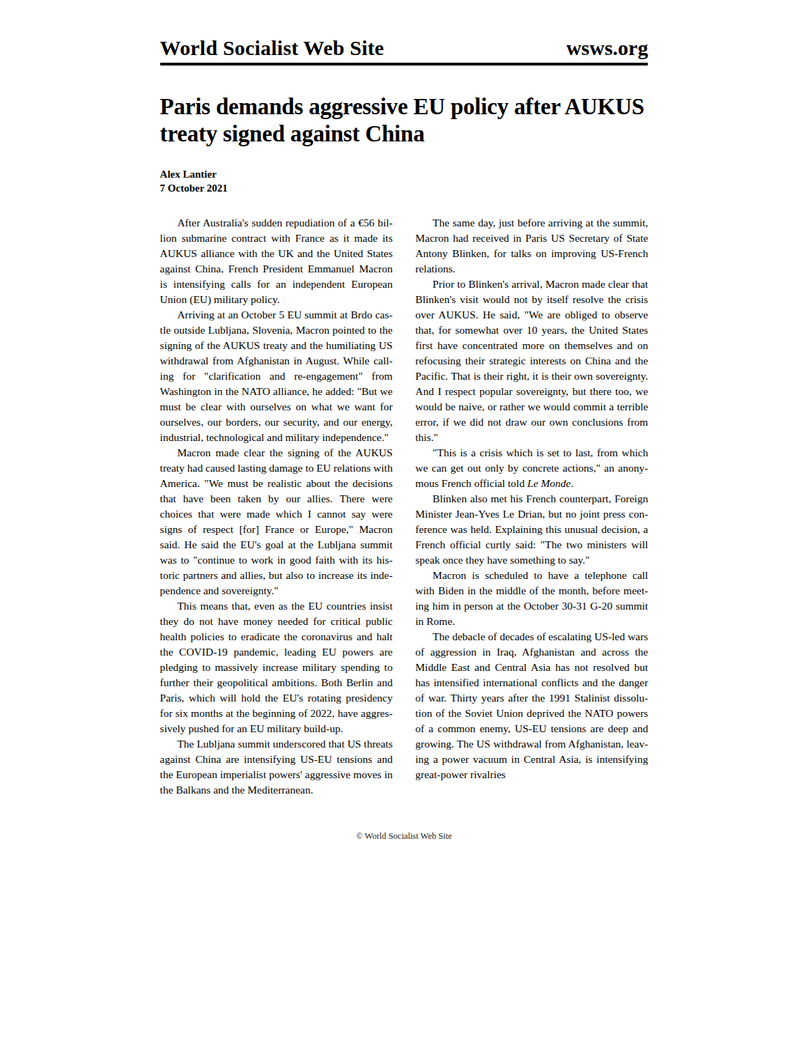World Socialist Web Site
wsws.org
Paris demands aggressive EU policy after AUKUS treaty signed against China
Alex Lantier 7 October 2021
After Australia's sudden repudiation of a €56 billion submarine contract with France as it made its AUKUS alliance with the UK and the United States against China, French President Emmanuel Macron is intensifying calls for an independent European Union (EU) military policy.
Arriving at an October 5 EU summit at Brdo castle outside Lubljana, Slovenia, Macron pointed to the signing of the AUKUS treaty and the humiliating US withdrawal from Afghanistan in August. While calling for "clarification and re-engagement" from Washington in the NATO alliance, he added: "But we must be clear with ourselves on what we want for ourselves, our borders, our security, and our energy, industrial, technological and military independence."
Macron made clear the signing of the AUKUS treaty had caused lasting damage to EU relations with America. "We must be realistic about the decisions that have been taken by our allies. There were choices that were made which I cannot say were signs of respect [for] France or Europe," Macron said. He said the EU's goal at the Lubljana summit was to "continue to work in good faith with its historic partners and allies, but also to increase its independence and sovereignty."
This means that, even as the EU countries insist they do not have money needed for critical public health policies to eradicate the coronavirus and halt the COVID-19 pandemic, leading EU powers are pledging to massively increase military spending to further their geopolitical ambitions. Both Berlin and Paris, which will hold the EU's rotating presidency for six months at the beginning of 2022, have aggressively pushed for an EU military build-up.
The Lubljana summit underscored that US threats against China are intensifying US-EU tensions and the European imperialist powers' aggressive moves in the Balkans and the Mediterranean.
The same day, just before arriving at the summit, Macron had received in Paris US Secretary of State Antony Blinken, for talks on improving US-French relations.
Prior to Blinken's arrival, Macron made clear that Blinken's visit would not by itself resolve the crisis over AUKUS. He said, "We are obliged to observe that, for somewhat over 10 years, the United States first have concentrated more on themselves and on refocusing their strategic interests on China and the Pacific. That is their right, it is their own sovereignty. And I respect popular sovereignty, but there too, we would be naive, or rather we would commit a terrible error, if we did not draw our own conclusions from this."
"This is a crisis which is set to last, from which we can get out only by concrete actions," an anonymous French official told Le Monde.
Blinken also met his French counterpart, Foreign Minister Jean-Yves Le Drian, but no joint press conference was held. Explaining this unusual decision, a French official curtly said: "The two ministers will speak once they have something to say."
Macron is scheduled to have a telephone call with Biden in the middle of the month, before meeting him in person at the October 30-31 G-20 summit in Rome.
The debacle of decades of escalating US-led wars of aggression in Iraq, Afghanistan and across the Middle East and Central Asia has not resolved but has intensified international conflicts and the danger of war. Thirty years after the 1991 Stalinist dissolution of the Soviet Union deprived the NATO powers of a common enemy, US-EU tensions are deep and growing. The US withdrawal from Afghanistan, leaving a power vacuum in Central Asia, is intensifying great-power rivalries
© World Socialist Web Site